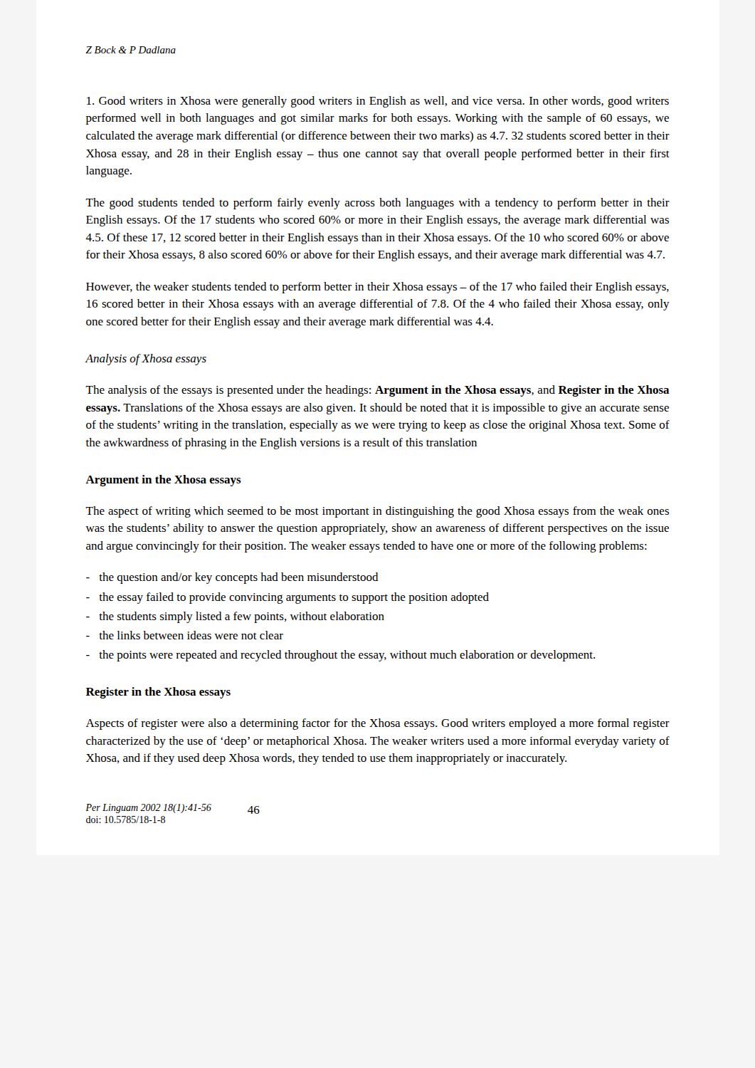Z Bock & P Dadlana
1. Good writers in Xhosa were generally good writers in English as well, and vice versa. In other words, good writers performed well in both languages and got similar marks for both essays. Working with the sample of 60 essays, we calculated the average mark differential (or difference between their two marks) as 4.7. 32 students scored better in their Xhosa essay, and 28 in their English essay – thus one cannot say that overall people performed better in their first language.
The good students tended to perform fairly evenly across both languages with a tendency to perform better in their English essays. Of the 17 students who scored 60% or more in their English essays, the average mark differential was 4.5. Of these 17, 12 scored better in their English essays than in their Xhosa essays. Of the 10 who scored 60% or above for their Xhosa essays, 8 also scored 60% or above for their English essays, and their average mark differential was 4.7.
However, the weaker students tended to perform better in their Xhosa essays – of the 17 who failed their English essays, 16 scored better in their Xhosa essays with an average differential of 7.8. Of the 4 who failed their Xhosa essay, only one scored better for their English essay and their average mark differential was 4.4.
Analysis of Xhosa essays
The analysis of the essays is presented under the headings: Argument in the Xhosa essays, and Register in the Xhosa essays. Translations of the Xhosa essays are also given. It should be noted that it is impossible to give an accurate sense of the students’ writing in the translation, especially as we were trying to keep as close the original Xhosa text. Some of the awkwardness of phrasing in the English versions is a result of this translation
Argument in the Xhosa essays
The aspect of writing which seemed to be most important in distinguishing the good Xhosa essays from the weak ones was the students’ ability to answer the question appropriately, show an awareness of different perspectives on the issue and argue convincingly for their position. The weaker essays tended to have one or more of the following problems:
the question and/or key concepts had been misunderstood
the essay failed to provide convincing arguments to support the position adopted
the students simply listed a few points, without elaboration
the links between ideas were not clear
the points were repeated and recycled throughout the essay, without much elaboration or development.
Register in the Xhosa essays
Aspects of register were also a determining factor for the Xhosa essays. Good writers employed a more formal register characterized by the use of ‘deep’ or metaphorical Xhosa. The weaker writers used a more informal everyday variety of Xhosa, and if they used deep Xhosa words, they tended to use them inappropriately or inaccurately.
Per Linguam 2002 18(1):41-56
doi: 10.5785/18-1-8
46